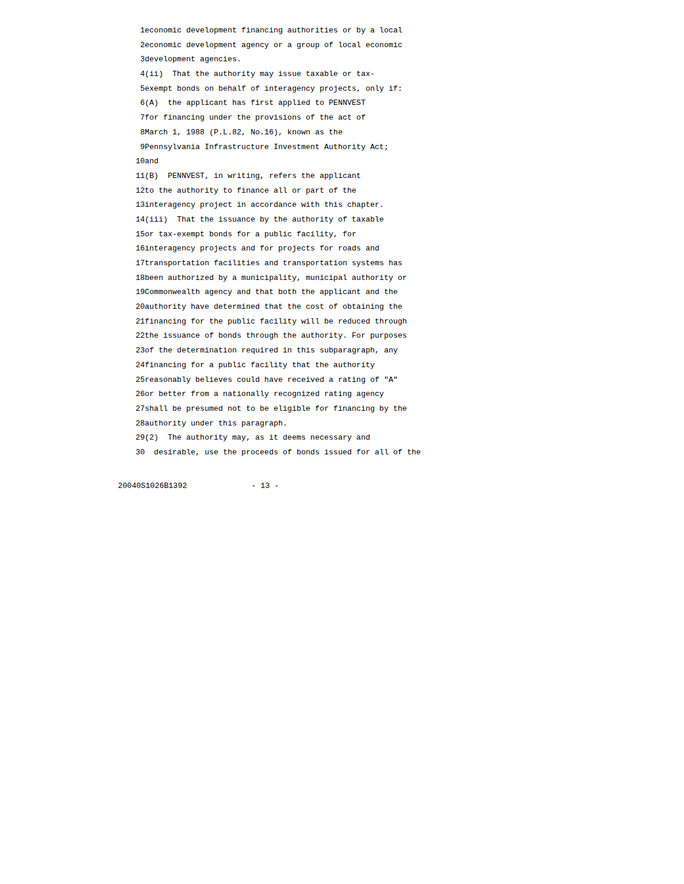| 1 | economic development financing authorities or by a local |
| 2 | economic development agency or a group of local economic |
| 3 | development agencies. |
| 4 | (ii) That the authority may issue taxable or tax- |
| 5 | exempt bonds on behalf of interagency projects, only if: |
| 6 | (A) the applicant has first applied to PENNVEST |
| 7 | for financing under the provisions of the act of |
| 8 | March 1, 1988 (P.L.82, No.16), known as the |
| 9 | Pennsylvania Infrastructure Investment Authority Act; |
| 10 | and |
| 11 | (B) PENNVEST, in writing, refers the applicant |
| 12 | to the authority to finance all or part of the |
| 13 | interagency project in accordance with this chapter. |
| 14 | (iii) That the issuance by the authority of taxable |
| 15 | or tax-exempt bonds for a public facility, for |
| 16 | interagency projects and for projects for roads and |
| 17 | transportation facilities and transportation systems has |
| 18 | been authorized by a municipality, municipal authority or |
| 19 | Commonwealth agency and that both the applicant and the |
| 20 | authority have determined that the cost of obtaining the |
| 21 | financing for the public facility will be reduced through |
| 22 | the issuance of bonds through the authority. For purposes |
| 23 | of the determination required in this subparagraph, any |
| 24 | financing for a public facility that the authority |
| 25 | reasonably believes could have received a rating of "A" |
| 26 | or better from a nationally recognized rating agency |
| 27 | shall be presumed not to be eligible for financing by the |
| 28 | authority under this paragraph. |
| 29 | (2) The authority may, as it deems necessary and |
| 30 | desirable, use the proceeds of bonds issued for all of the |
20040S1026B1392 - 13 -